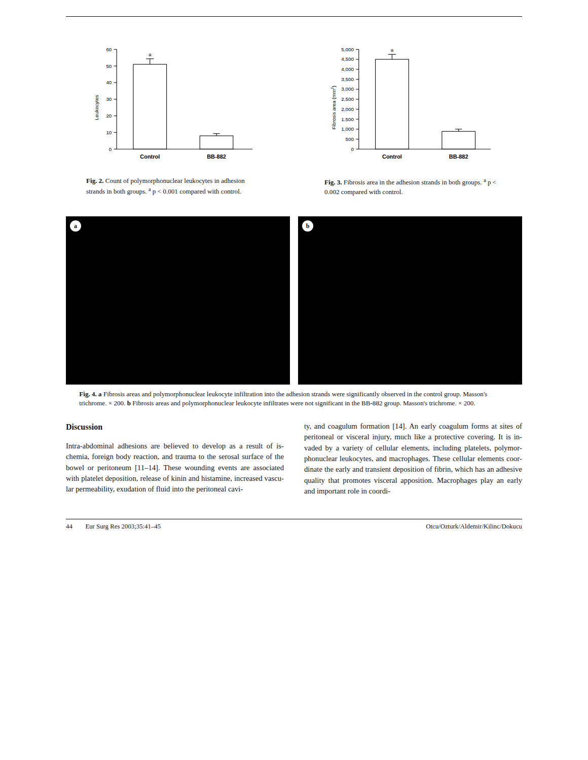0 10 20 30 40 50 60 Leukocytes a Control BB-882
Fig. 2. Count of polymorphonuclear leukocytes in adhesion strands in both groups. a p < 0.001 compared with control.
0 500 1,000 1,500 2,000 2,500 3,000 3,500 4,000 4,500 5,000 Fibrosis area (mm2) a Control BB-882
Fig. 3. Fibrosis area in the adhesion strands in both groups. a p < 0.002 compared with control.
a
b
Fig. 4. a Fibrosis areas and polymorphonuclear leukocyte infiltration into the adhesion strands were significantly observed in the control group. Masson's trichrome. × 200. b Fibrosis areas and polymorphonuclear leukocyte infiltrates were not significant in the BB-882 group. Masson's trichrome. × 200.
Discussion
Intra-abdominal adhesions are believed to develop as a result of ischemia, foreign body reaction, and trauma to the serosal surface of the bowel or peritoneum [11–14]. These wounding events are associated with platelet deposition, release of kinin and histamine, increased vascular permeability, exudation of fluid into the peritoneal cavi-
ty, and coagulum formation [14]. An early coagulum forms at sites of peritoneal or visceral injury, much like a protective covering. It is invaded by a variety of cellular elements, including platelets, polymorphonuclear leukocytes, and macrophages. These cellular elements coordinate the early and transient deposition of fibrin, which has an adhesive quality that promotes visceral apposition. Macrophages play an early and important role in coordi-
44 Eur Surg Res 2003;35:41–45 Otcu/Ozturk/Aldemir/Kilinc/Dokucu